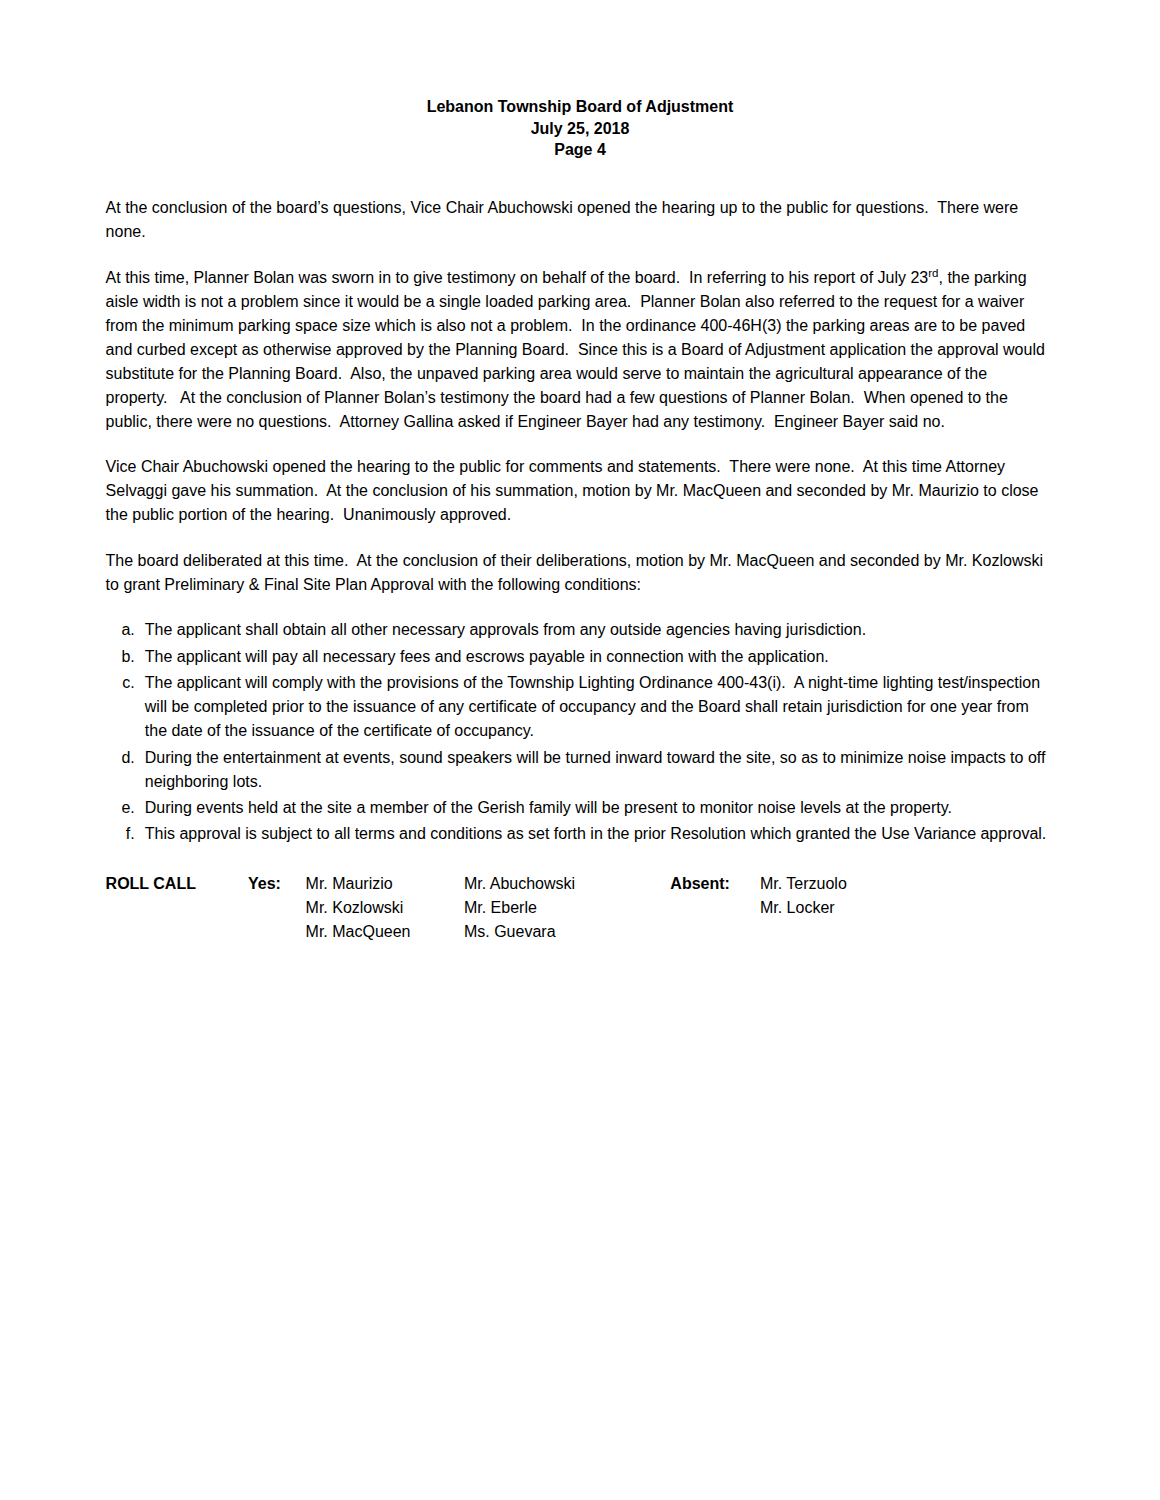Lebanon Township Board of Adjustment
July 25, 2018
Page 4
At the conclusion of the board’s questions, Vice Chair Abuchowski opened the hearing up to the public for questions. There were none.
At this time, Planner Bolan was sworn in to give testimony on behalf of the board. In referring to his report of July 23rd, the parking aisle width is not a problem since it would be a single loaded parking area. Planner Bolan also referred to the request for a waiver from the minimum parking space size which is also not a problem. In the ordinance 400-46H(3) the parking areas are to be paved and curbed except as otherwise approved by the Planning Board. Since this is a Board of Adjustment application the approval would substitute for the Planning Board. Also, the unpaved parking area would serve to maintain the agricultural appearance of the property. At the conclusion of Planner Bolan’s testimony the board had a few questions of Planner Bolan. When opened to the public, there were no questions. Attorney Gallina asked if Engineer Bayer had any testimony. Engineer Bayer said no.
Vice Chair Abuchowski opened the hearing to the public for comments and statements. There were none. At this time Attorney Selvaggi gave his summation. At the conclusion of his summation, motion by Mr. MacQueen and seconded by Mr. Maurizio to close the public portion of the hearing. Unanimously approved.
The board deliberated at this time. At the conclusion of their deliberations, motion by Mr. MacQueen and seconded by Mr. Kozlowski to grant Preliminary & Final Site Plan Approval with the following conditions:
The applicant shall obtain all other necessary approvals from any outside agencies having jurisdiction.
The applicant will pay all necessary fees and escrows payable in connection with the application.
The applicant will comply with the provisions of the Township Lighting Ordinance 400-43(i). A night-time lighting test/inspection will be completed prior to the issuance of any certificate of occupancy and the Board shall retain jurisdiction for one year from the date of the issuance of the certificate of occupancy.
During the entertainment at events, sound speakers will be turned inward toward the site, so as to minimize noise impacts to off neighboring lots.
During events held at the site a member of the Gerish family will be present to monitor noise levels at the property.
This approval is subject to all terms and conditions as set forth in the prior Resolution which granted the Use Variance approval.
| ROLL CALL | Yes: | Mr. Maurizio | Mr. Abuchowski | Absent: | Mr. Terzuolo |
| | | Mr. Kozlowski | Mr. Eberle | | Mr. Locker |
| | | Mr. MacQueen | Ms. Guevara | | |